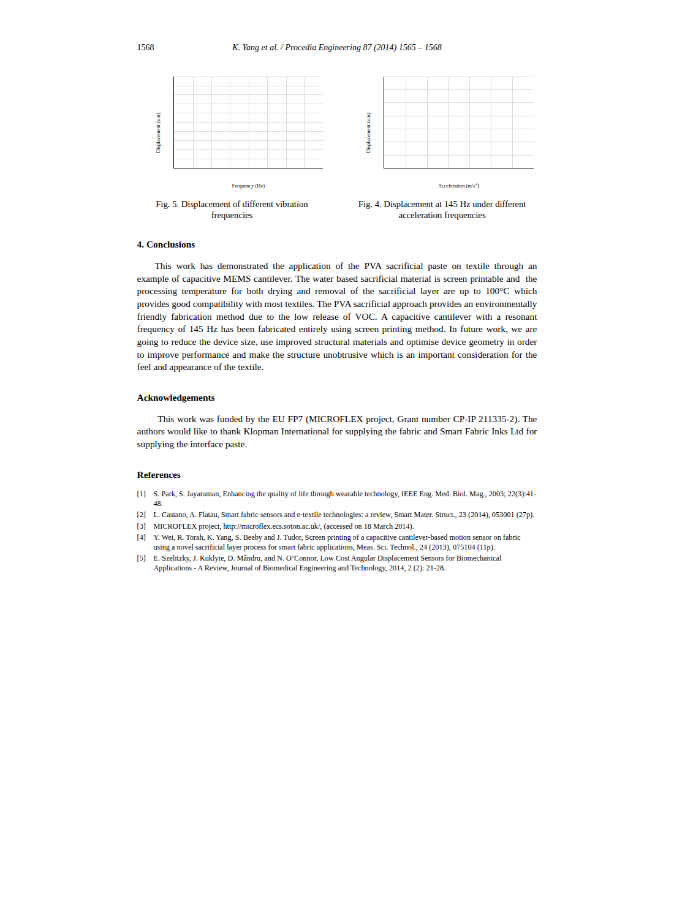1568
K. Yang et al. / Procedia Engineering 87 (2014) 1565 – 1568
Displacement (um)
200
180
160
140
120
100
80
60
40
20
0
25
50
75
100
125
150
175
200
225
Frequency (Hz)
Fig. 5. Displacement of different vibration frequencies
Displacement (um)
140
120
100
80
60
40
20
0
0
0.5
1
1.5
2
2.5
3
3.5
Acceleration (m/s2)
Fig. 4. Displacement at 145 Hz under different
acceleration frequencies
4. Conclusions
This work has demonstrated the application of the PVA sacrificial paste on textile through an example of capacitive MEMS cantilever. The water based sacrificial material is screen printable and the processing temperature for both drying and removal of the sacrificial layer are up to 100°C which provides good compatibility with most textiles. The PVA sacrificial approach provides an environmentally friendly fabrication method due to the low release of VOC. A capacitive cantilever with a resonant frequency of 145 Hz has been fabricated entirely using screen printing method. In future work, we are going to reduce the device size, use improved structural materials and optimise device geometry in order to improve performance and make the structure unobtrusive which is an important consideration for the feel and appearance of the textile.
Acknowledgements
This work was funded by the EU FP7 (MICROFLEX project, Grant number CP-IP 211335-2). The authors would like to thank Klopman International for supplying the fabric and Smart Fabric Inks Ltd for supplying the interface paste.
References
[1] S. Park, S. Jayaraman, Enhancing the quality of life through wearable technology, IEEE Eng. Med. Biol. Mag., 2003; 22(3):41-48.
[2] L. Castano, A. Flatau, Smart fabric sensors and e-textile technologies: a review, Smart Mater. Struct., 23 (2014), 053001 (27p).
[3] MICROFLEX project, http://microflex.ecs.soton.ac.uk/, (accessed on 18 March 2014).
[4] Y. Wei, R. Torah, K. Yang, S. Beeby and J. Tudor, Screen printing of a capacitive cantilever-based motion sensor on fabric using a novel sacrificial layer process for smart fabric applications, Meas. Sci. Technol., 24 (2013), 075104 (11p).
[5] E. Szelitzky, J. Kuklyte, D. Mândru, and N. O’Connor, Low Cost Angular Displacement Sensors for Biomechanical Applications - A Review, Journal of Biomedical Engineering and Technology, 2014, 2 (2): 21-28.